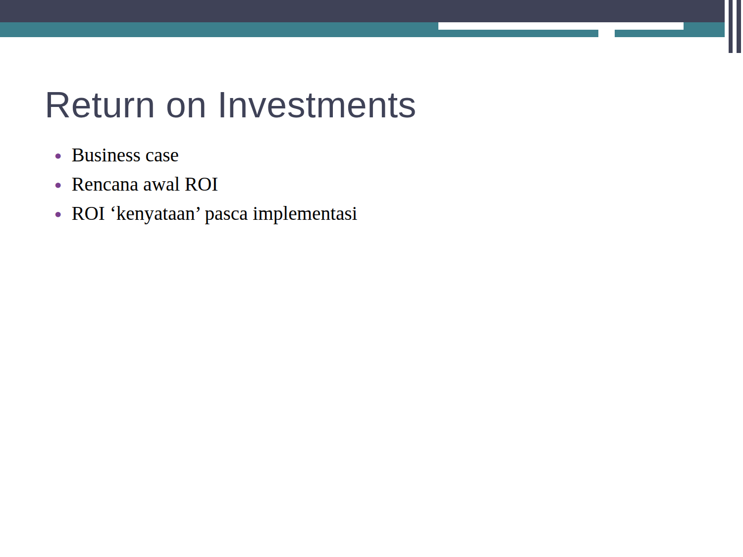Return on Investments
Business case
Rencana awal ROI
ROI ‘kenyataan’ pasca implementasi